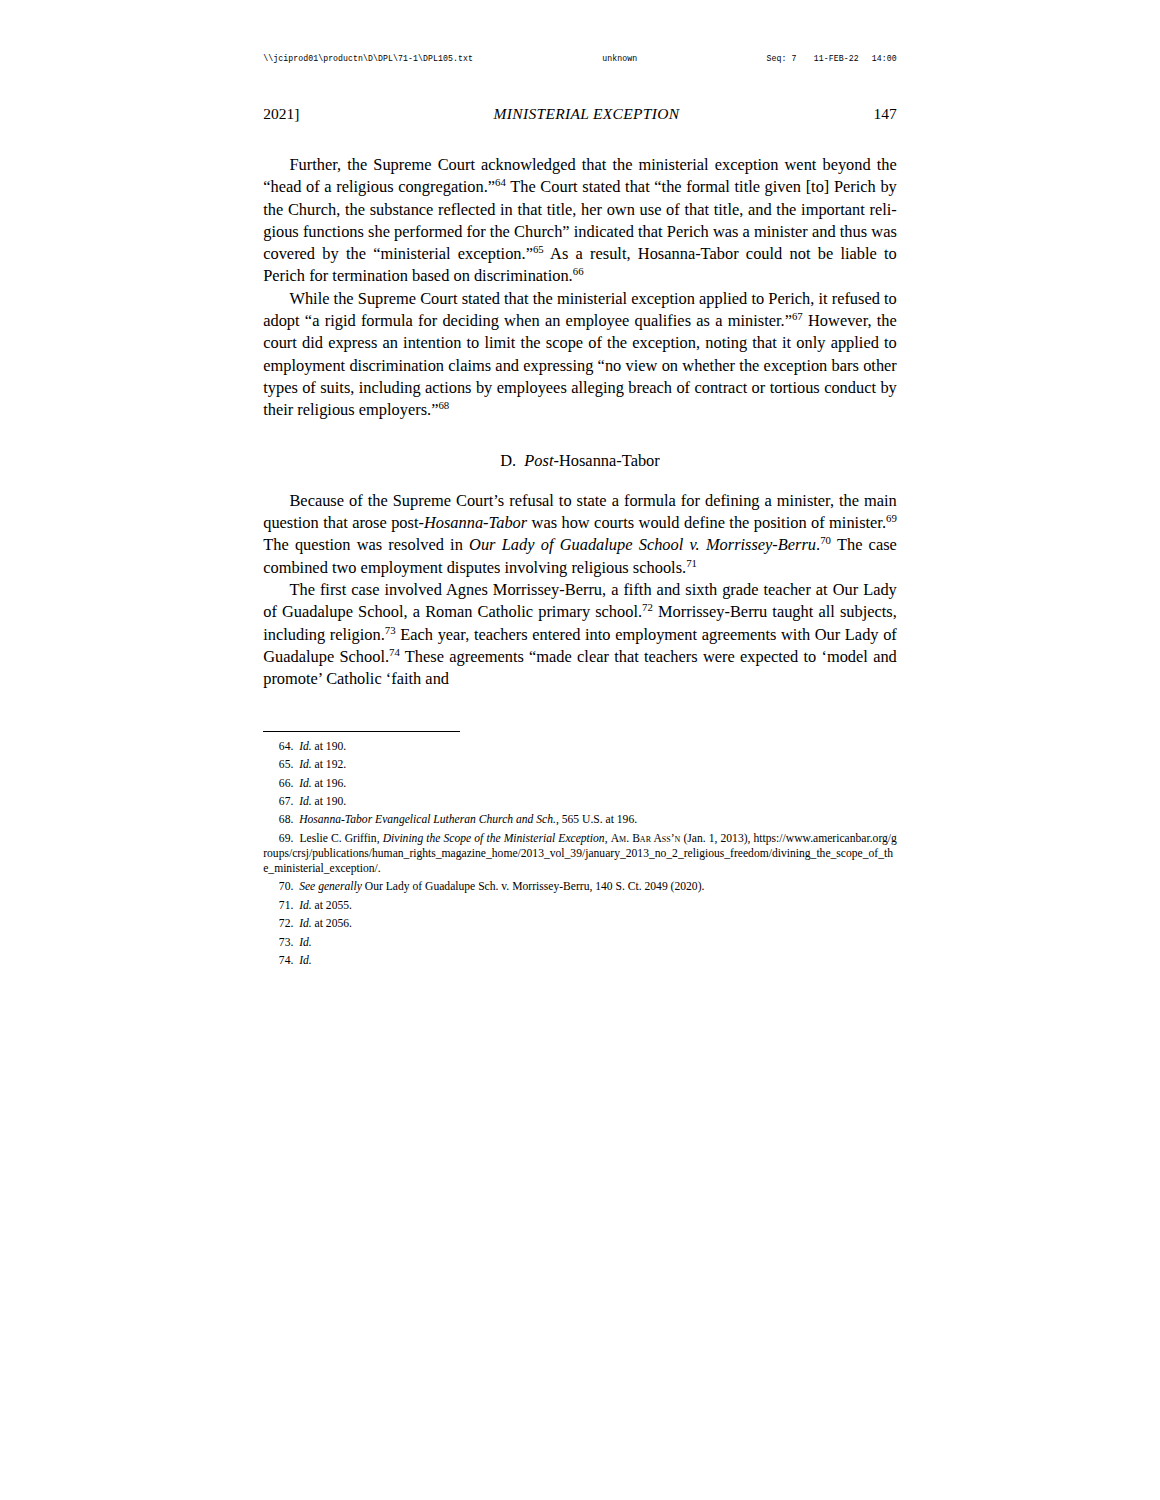\\jciprod01\productn\D\DPL\71-1\DPL105.txt unknown Seq: 7 11-FEB-22 14:00
2021] MINISTERIAL EXCEPTION 147
Further, the Supreme Court acknowledged that the ministerial exception went beyond the “head of a religious congregation.”64 The Court stated that “the formal title given [to] Perich by the Church, the substance reflected in that title, her own use of that title, and the important religious functions she performed for the Church” indicated that Perich was a minister and thus was covered by the “ministerial exception.”65 As a result, Hosanna-Tabor could not be liable to Perich for termination based on discrimination.66
While the Supreme Court stated that the ministerial exception applied to Perich, it refused to adopt “a rigid formula for deciding when an employee qualifies as a minister.”67 However, the court did express an intention to limit the scope of the exception, noting that it only applied to employment discrimination claims and expressing “no view on whether the exception bars other types of suits, including actions by employees alleging breach of contract or tortious conduct by their religious employers.”68
D. Post-Hosanna-Tabor
Because of the Supreme Court’s refusal to state a formula for defining a minister, the main question that arose post-Hosanna-Tabor was how courts would define the position of minister.69 The question was resolved in Our Lady of Guadalupe School v. Morrissey-Berru.70 The case combined two employment disputes involving religious schools.71
The first case involved Agnes Morrissey-Berru, a fifth and sixth grade teacher at Our Lady of Guadalupe School, a Roman Catholic primary school.72 Morrissey-Berru taught all subjects, including religion.73 Each year, teachers entered into employment agreements with Our Lady of Guadalupe School.74 These agreements “made clear that teachers were expected to ‘model and promote’ Catholic ‘faith and
64. Id. at 190.
65. Id. at 192.
66. Id. at 196.
67. Id. at 190.
68. Hosanna-Tabor Evangelical Lutheran Church and Sch., 565 U.S. at 196.
69. Leslie C. Griffin, Divining the Scope of the Ministerial Exception, Am. Bar Ass’n (Jan. 1, 2013), https://www.americanbar.org/groups/crsj/publications/human_rights_magazine_home/2013_vol_39/january_2013_no_2_religious_freedom/divining_the_scope_of_the_ministerial_exception/.
70. See generally Our Lady of Guadalupe Sch. v. Morrissey-Berru, 140 S. Ct. 2049 (2020).
71. Id. at 2055.
72. Id. at 2056.
73. Id.
74. Id.